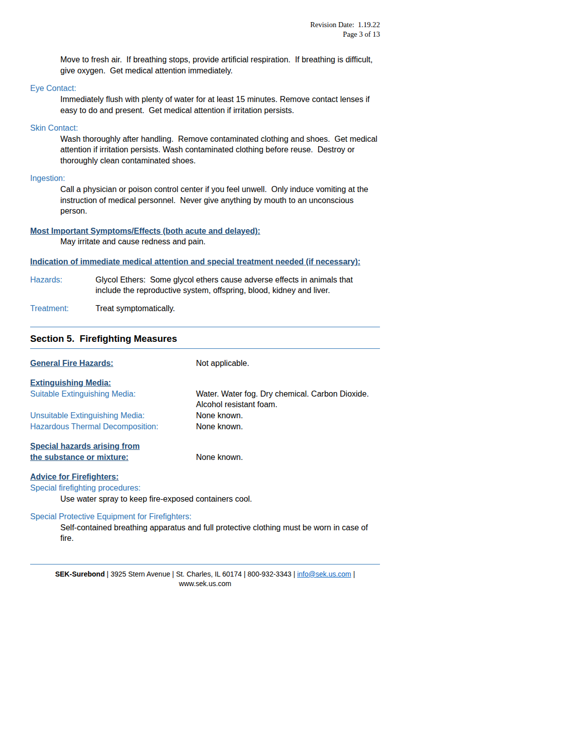Revision Date: 1.19.22
Page 3 of 13
Move to fresh air. If breathing stops, provide artificial respiration. If breathing is difficult, give oxygen. Get medical attention immediately.
Eye Contact:
Immediately flush with plenty of water for at least 15 minutes. Remove contact lenses if easy to do and present. Get medical attention if irritation persists.
Skin Contact:
Wash thoroughly after handling. Remove contaminated clothing and shoes. Get medical attention if irritation persists. Wash contaminated clothing before reuse. Destroy or thoroughly clean contaminated shoes.
Ingestion:
Call a physician or poison control center if you feel unwell. Only induce vomiting at the instruction of medical personnel. Never give anything by mouth to an unconscious person.
Most Important Symptoms/Effects (both acute and delayed):
May irritate and cause redness and pain.
Indication of immediate medical attention and special treatment needed (if necessary):
Hazards:
Glycol Ethers: Some glycol ethers cause adverse effects in animals that include the reproductive system, offspring, blood, kidney and liver.
Treatment:
Treat symptomatically.
Section 5. Firefighting Measures
| General Fire Hazards: | Not applicable. |
Extinguishing Media:
| Suitable Extinguishing Media: | Water. Water fog. Dry chemical. Carbon Dioxide. Alcohol resistant foam. |
| Unsuitable Extinguishing Media: | None known. |
| Hazardous Thermal Decomposition: | None known. |
Special hazards arising from
| the substance or mixture: | None known. |
Advice for Firefighters:
Special firefighting procedures:
Use water spray to keep fire-exposed containers cool.
Special Protective Equipment for Firefighters:
Self-contained breathing apparatus and full protective clothing must be worn in case of fire.
SEK-Surebond | 3925 Stern Avenue | St. Charles, IL 60174 | 800-932-3343 | info@sek.us.com | www.sek.us.com